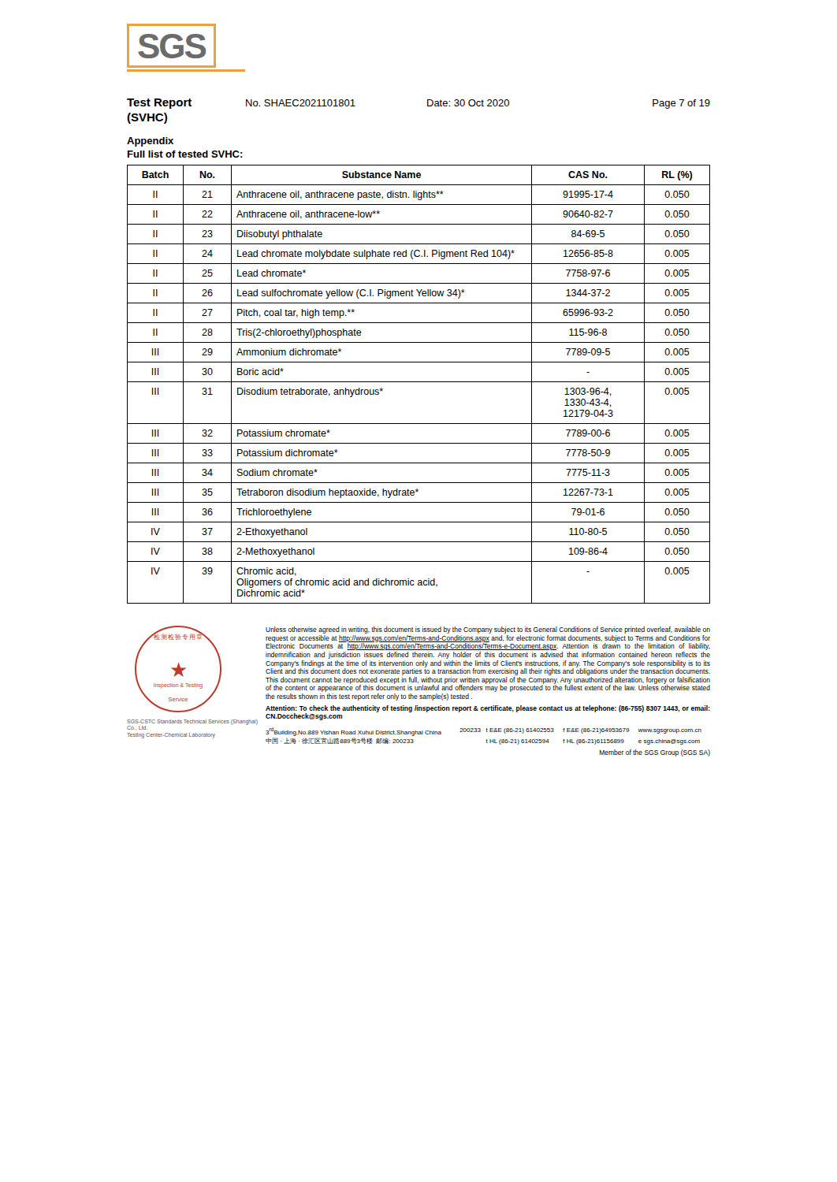SGS
Test Report
No. SHAEC2021101801
Date: 30 Oct 2020
Page 7 of 19
(SVHC)
Appendix
Full list of tested SVHC:
| Batch | No. | Substance Name | CAS No. | RL (%) |
| --- | --- | --- | --- | --- |
| II | 21 | Anthracene oil, anthracene paste, distn. lights** | 91995-17-4 | 0.050 |
| II | 22 | Anthracene oil, anthracene-low** | 90640-82-7 | 0.050 |
| II | 23 | Diisobutyl phthalate | 84-69-5 | 0.050 |
| II | 24 | Lead chromate molybdate sulphate red (C.I. Pigment Red 104)* | 12656-85-8 | 0.005 |
| II | 25 | Lead chromate* | 7758-97-6 | 0.005 |
| II | 26 | Lead sulfochromate yellow (C.I. Pigment Yellow 34)* | 1344-37-2 | 0.005 |
| II | 27 | Pitch, coal tar, high temp.** | 65996-93-2 | 0.050 |
| II | 28 | Tris(2-chloroethyl)phosphate | 115-96-8 | 0.050 |
| III | 29 | Ammonium dichromate* | 7789-09-5 | 0.005 |
| III | 30 | Boric acid* | - | 0.005 |
| III | 31 | Disodium tetraborate, anhydrous* | 1303-96-4, 1330-43-4, 12179-04-3 | 0.005 |
| III | 32 | Potassium chromate* | 7789-00-6 | 0.005 |
| III | 33 | Potassium dichromate* | 7778-50-9 | 0.005 |
| III | 34 | Sodium chromate* | 7775-11-3 | 0.005 |
| III | 35 | Tetraboron disodium heptaoxide, hydrate* | 12267-73-1 | 0.005 |
| III | 36 | Trichloroethylene | 79-01-6 | 0.050 |
| IV | 37 | 2-Ethoxyethanol | 110-80-5 | 0.050 |
| IV | 38 | 2-Methoxyethanol | 109-86-4 | 0.050 |
| IV | 39 | Chromic acid, Oligomers of chromic acid and dichromic acid, Dichromic acid* | - | 0.005 |
检测检验专用章
★
Inspection & Testing
Service
SGS-CSTC Standards Technical Services (Shanghai) Co., Ltd.
Testing Center-Chemical Laboratory
Unless otherwise agreed in writing, this document is issued by the Company subject to its General Conditions of Service printed overleaf, available on request or accessible at http://www.sgs.com/en/Terms-and-Conditions.aspx and, for electronic format documents, subject to Terms and Conditions for Electronic Documents at http://www.sgs.com/en/Terms-and-Conditions/Terms-e-Document.aspx. Attention is drawn to the limitation of liability, indemnification and jurisdiction issues defined therein. Any holder of this document is advised that information contained hereon reflects the Company's findings at the time of its intervention only and within the limits of Client's instructions, if any. The Company's sole responsibility is to its Client and this document does not exonerate parties to a transaction from exercising all their rights and obligations under the transaction documents. This document cannot be reproduced except in full, without prior written approval of the Company. Any unauthorized alteration, forgery or falsification of the content or appearance of this document is unlawful and offenders may be prosecuted to the fullest extent of the law. Unless otherwise stated the results shown in this test report refer only to the sample(s) tested .
Attention: To check the authenticity of testing /inspection report & certificate, please contact us at telephone: (86-755) 8307 1443, or email: CN.Doccheck@sgs.com
| 3 rd Building,No.889 Yishan Road Xuhui District,Shanghai China | 200233 | t E&E (86-21) 61402553 | f E&E (86-21)64953679 | www.sgsgroup.com.cn |
| 中国 · 上海 · 徐汇区宜山路889号3号楼 邮编: 200233 | | t HL (86-21) 61402594 | f HL (86-21)61156899 | e sgs.china@sgs.com |
Member of the SGS Group (SGS SA)